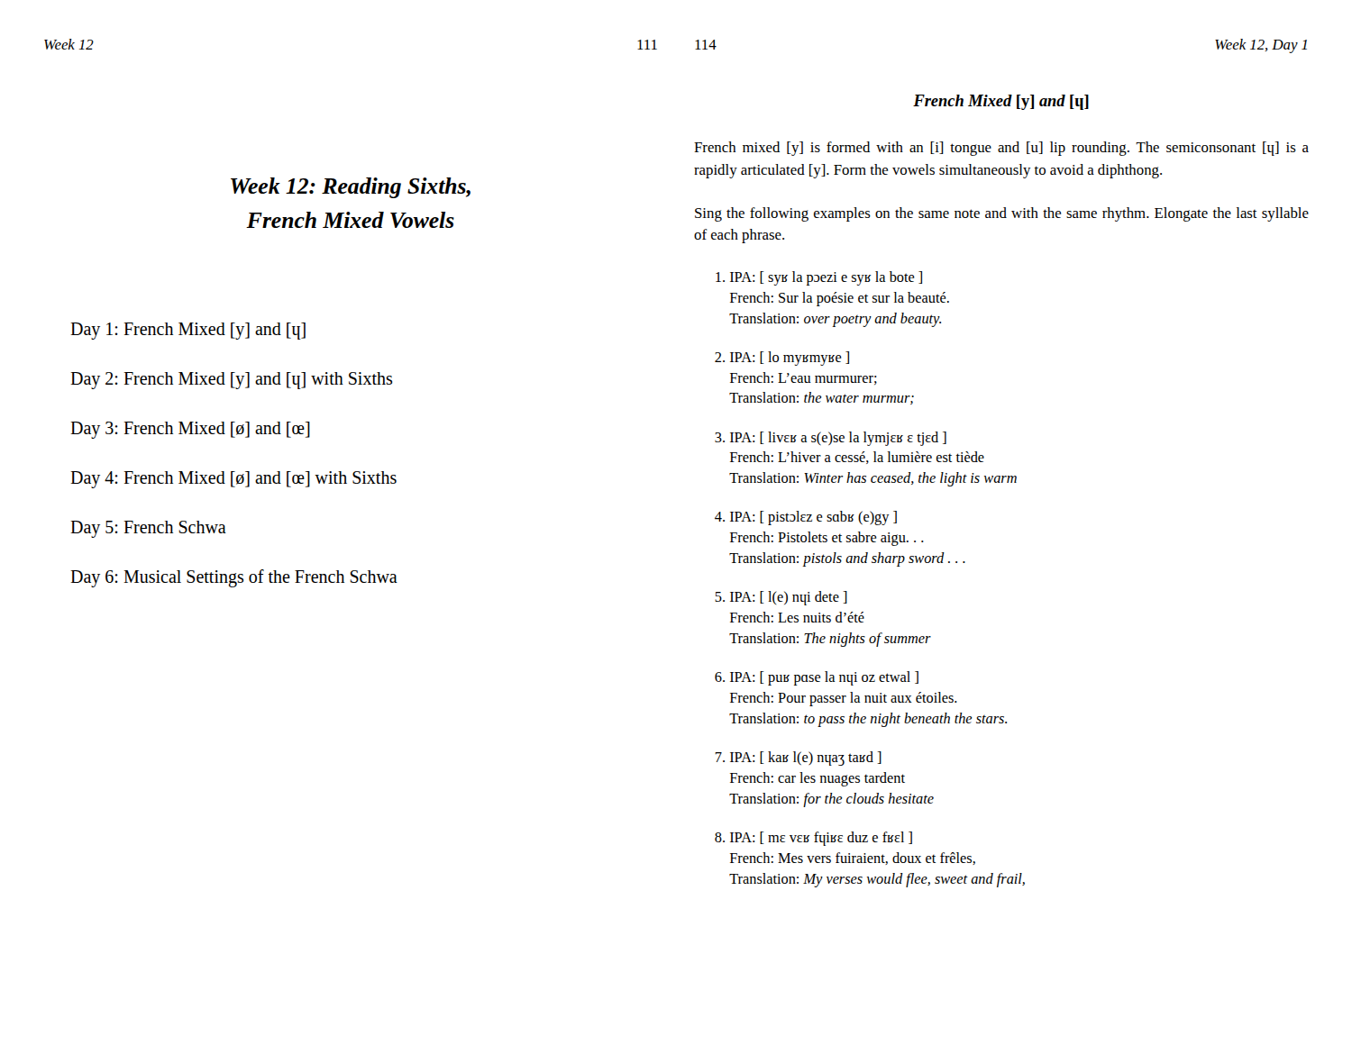Week 12 111
Week 12: Reading Sixths,
French Mixed Vowels
Day 1: French Mixed [y] and [ɥ]
Day 2: French Mixed [y] and [ɥ] with Sixths
Day 3: French Mixed [ø] and [œ]
Day 4: French Mixed [ø] and [œ] with Sixths
Day 5: French Schwa
Day 6: Musical Settings of the French Schwa
114 Week 12, Day 1
French Mixed [y] and [ɥ]
French mixed [y] is formed with an [i] tongue and [u] lip rounding. The semiconsonant [ɥ] is a rapidly articulated [y]. Form the vowels simultaneously to avoid a diphthong.
Sing the following examples on the same note and with the same rhythm. Elongate the last syllable of each phrase.
IPA: [ syʁ la pɔezi e syʁ la bote ] French: Sur la poésie et sur la beauté. Translation: over poetry and beauty.
IPA: [ lo myʁmyʁe ] French: L’eau murmurer; Translation: the water murmur;
IPA: [ livɛʁ a s(e)se la lymjɛʁ ɛ tjɛd ] French: L’hiver a cessé, la lumière est tiède Translation: Winter has ceased, the light is warm
IPA: [ pistɔlɛz e sɑbʁ (e)gy ] French: Pistolets et sabre aigu. . . Translation: pistols and sharp sword . . .
IPA: [ l(e) nɥi dete ] French: Les nuits d’été Translation: The nights of summer
IPA: [ puʁ pɑse la nɥi oz etwal ] French: Pour passer la nuit aux étoiles. Translation: to pass the night beneath the stars.
IPA: [ kaʁ l(e) nɥaʒ taʁd ] French: car les nuages tardent Translation: for the clouds hesitate
IPA: [ mɛ vɛʁ fɥiʁɛ duz e fʁɛl ] French: Mes vers fuiraient, doux et frêles, Translation: My verses would flee, sweet and frail,